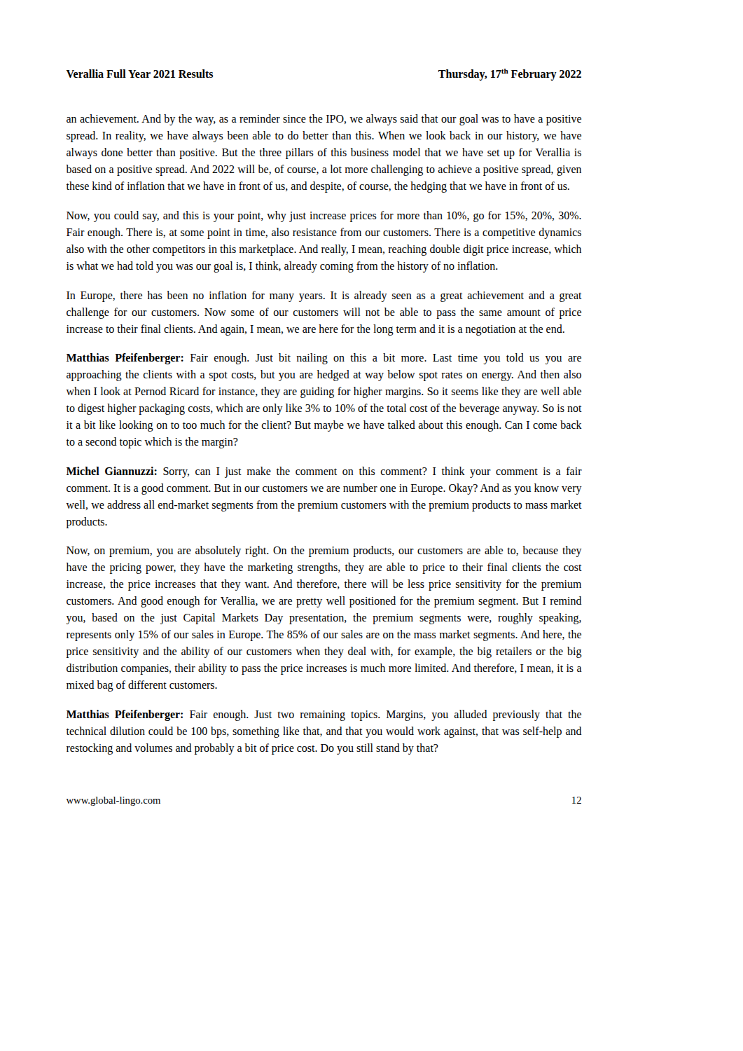Verallia Full Year 2021 Results
Thursday, 17th February 2022
an achievement. And by the way, as a reminder since the IPO, we always said that our goal was to have a positive spread. In reality, we have always been able to do better than this. When we look back in our history, we have always done better than positive. But the three pillars of this business model that we have set up for Verallia is based on a positive spread. And 2022 will be, of course, a lot more challenging to achieve a positive spread, given these kind of inflation that we have in front of us, and despite, of course, the hedging that we have in front of us.
Now, you could say, and this is your point, why just increase prices for more than 10%, go for 15%, 20%, 30%. Fair enough. There is, at some point in time, also resistance from our customers. There is a competitive dynamics also with the other competitors in this marketplace. And really, I mean, reaching double digit price increase, which is what we had told you was our goal is, I think, already coming from the history of no inflation.
In Europe, there has been no inflation for many years. It is already seen as a great achievement and a great challenge for our customers. Now some of our customers will not be able to pass the same amount of price increase to their final clients. And again, I mean, we are here for the long term and it is a negotiation at the end.
Matthias Pfeifenberger: Fair enough. Just bit nailing on this a bit more. Last time you told us you are approaching the clients with a spot costs, but you are hedged at way below spot rates on energy. And then also when I look at Pernod Ricard for instance, they are guiding for higher margins. So it seems like they are well able to digest higher packaging costs, which are only like 3% to 10% of the total cost of the beverage anyway. So is not it a bit like looking on to too much for the client? But maybe we have talked about this enough. Can I come back to a second topic which is the margin?
Michel Giannuzzi: Sorry, can I just make the comment on this comment? I think your comment is a fair comment. It is a good comment. But in our customers we are number one in Europe. Okay? And as you know very well, we address all end-market segments from the premium customers with the premium products to mass market products.
Now, on premium, you are absolutely right. On the premium products, our customers are able to, because they have the pricing power, they have the marketing strengths, they are able to price to their final clients the cost increase, the price increases that they want. And therefore, there will be less price sensitivity for the premium customers. And good enough for Verallia, we are pretty well positioned for the premium segment. But I remind you, based on the just Capital Markets Day presentation, the premium segments were, roughly speaking, represents only 15% of our sales in Europe. The 85% of our sales are on the mass market segments. And here, the price sensitivity and the ability of our customers when they deal with, for example, the big retailers or the big distribution companies, their ability to pass the price increases is much more limited. And therefore, I mean, it is a mixed bag of different customers.
Matthias Pfeifenberger: Fair enough. Just two remaining topics. Margins, you alluded previously that the technical dilution could be 100 bps, something like that, and that you would work against, that was self-help and restocking and volumes and probably a bit of price cost. Do you still stand by that?
www.global-lingo.com
12